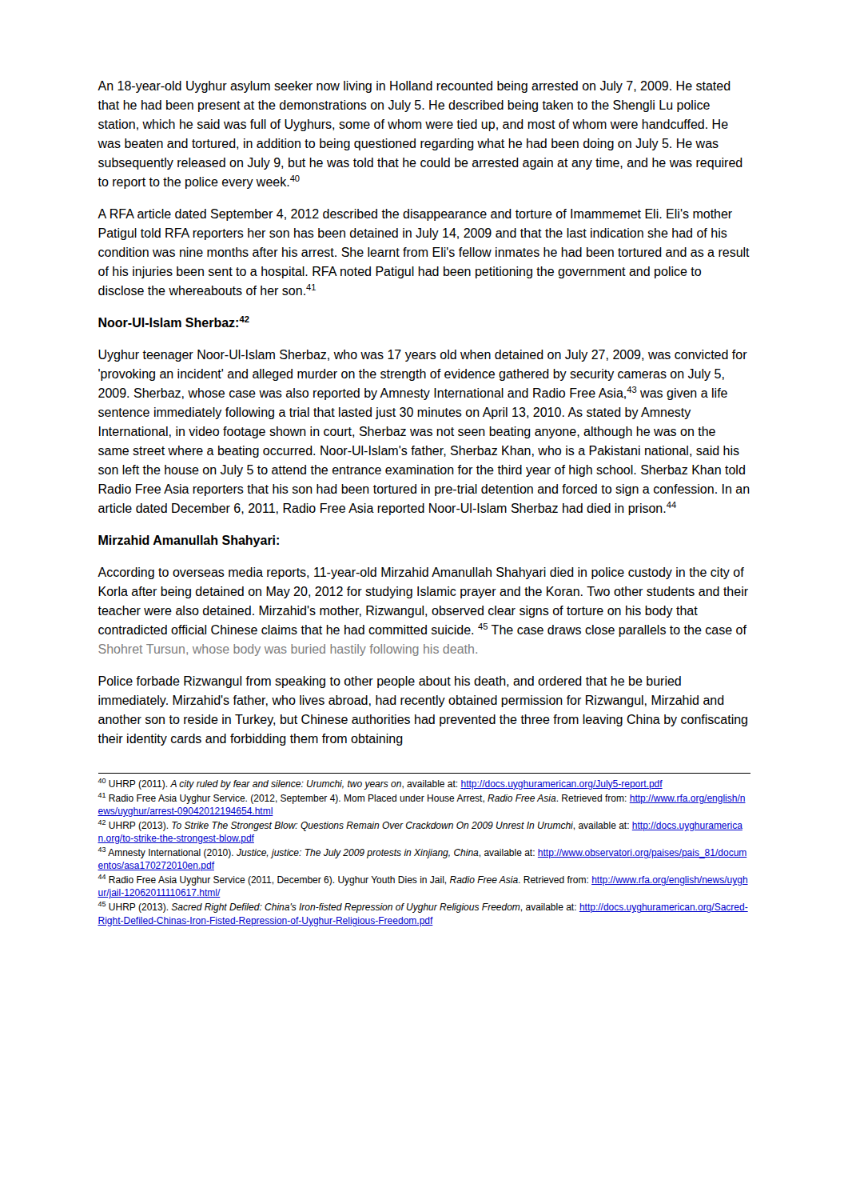An 18-year-old Uyghur asylum seeker now living in Holland recounted being arrested on July 7, 2009. He stated that he had been present at the demonstrations on July 5. He described being taken to the Shengli Lu police station, which he said was full of Uyghurs, some of whom were tied up, and most of whom were handcuffed. He was beaten and tortured, in addition to being questioned regarding what he had been doing on July 5. He was subsequently released on July 9, but he was told that he could be arrested again at any time, and he was required to report to the police every week.40
A RFA article dated September 4, 2012 described the disappearance and torture of Imammemet Eli. Eli's mother Patigul told RFA reporters her son has been detained in July 14, 2009 and that the last indication she had of his condition was nine months after his arrest. She learnt from Eli's fellow inmates he had been tortured and as a result of his injuries been sent to a hospital. RFA noted Patigul had been petitioning the government and police to disclose the whereabouts of her son.41
Noor-Ul-Islam Sherbaz:42
Uyghur teenager Noor-Ul-Islam Sherbaz, who was 17 years old when detained on July 27, 2009, was convicted for 'provoking an incident' and alleged murder on the strength of evidence gathered by security cameras on July 5, 2009. Sherbaz, whose case was also reported by Amnesty International and Radio Free Asia,43 was given a life sentence immediately following a trial that lasted just 30 minutes on April 13, 2010. As stated by Amnesty International, in video footage shown in court, Sherbaz was not seen beating anyone, although he was on the same street where a beating occurred. Noor-Ul-Islam's father, Sherbaz Khan, who is a Pakistani national, said his son left the house on July 5 to attend the entrance examination for the third year of high school. Sherbaz Khan told Radio Free Asia reporters that his son had been tortured in pre-trial detention and forced to sign a confession. In an article dated December 6, 2011, Radio Free Asia reported Noor-Ul-Islam Sherbaz had died in prison.44
Mirzahid Amanullah Shahyari:
According to overseas media reports, 11-year-old Mirzahid Amanullah Shahyari died in police custody in the city of Korla after being detained on May 20, 2012 for studying Islamic prayer and the Koran. Two other students and their teacher were also detained. Mirzahid's mother, Rizwangul, observed clear signs of torture on his body that contradicted official Chinese claims that he had committed suicide. 45 The case draws close parallels to the case of Shohret Tursun, whose body was buried hastily following his death.
Police forbade Rizwangul from speaking to other people about his death, and ordered that he be buried immediately. Mirzahid's father, who lives abroad, had recently obtained permission for Rizwangul, Mirzahid and another son to reside in Turkey, but Chinese authorities had prevented the three from leaving China by confiscating their identity cards and forbidding them from obtaining
40 UHRP (2011). A city ruled by fear and silence: Urumchi, two years on, available at: http://docs.uyghuramerican.org/July5-report.pdf
41 Radio Free Asia Uyghur Service. (2012, September 4). Mom Placed under House Arrest, Radio Free Asia. Retrieved from: http://www.rfa.org/english/news/uyghur/arrest-09042012194654.html
42 UHRP (2013). To Strike The Strongest Blow: Questions Remain Over Crackdown On 2009 Unrest In Urumchi, available at: http://docs.uyghuramerican.org/to-strike-the-strongest-blow.pdf
43 Amnesty International (2010). Justice, justice: The July 2009 protests in Xinjiang, China, available at: http://www.observatori.org/paises/pais_81/documentos/asa170272010en.pdf
44 Radio Free Asia Uyghur Service (2011, December 6). Uyghur Youth Dies in Jail, Radio Free Asia. Retrieved from: http://www.rfa.org/english/news/uyghur/jail-12062011110617.html/
45 UHRP (2013). Sacred Right Defiled: China's Iron-fisted Repression of Uyghur Religious Freedom, available at: http://docs.uyghuramerican.org/Sacred-Right-Defiled-Chinas-Iron-Fisted-Repression-of-Uyghur-Religious-Freedom.pdf